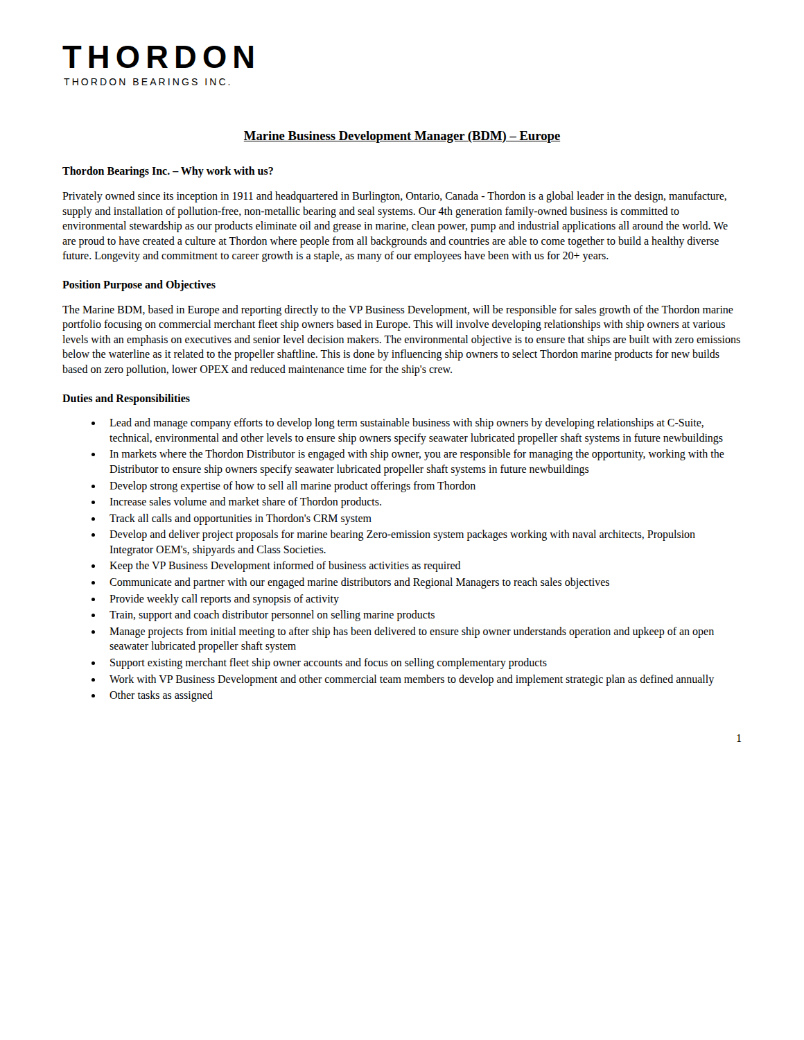THORDON
THORDON BEARINGS INC.
Marine Business Development Manager (BDM) – Europe
Thordon Bearings Inc. – Why work with us?
Privately owned since its inception in 1911 and headquartered in Burlington, Ontario, Canada - Thordon is a global leader in the design, manufacture, supply and installation of pollution-free, non-metallic bearing and seal systems. Our 4th generation family-owned business is committed to environmental stewardship as our products eliminate oil and grease in marine, clean power, pump and industrial applications all around the world. We are proud to have created a culture at Thordon where people from all backgrounds and countries are able to come together to build a healthy diverse future. Longevity and commitment to career growth is a staple, as many of our employees have been with us for 20+ years.
Position Purpose and Objectives
The Marine BDM, based in Europe and reporting directly to the VP Business Development, will be responsible for sales growth of the Thordon marine portfolio focusing on commercial merchant fleet ship owners based in Europe. This will involve developing relationships with ship owners at various levels with an emphasis on executives and senior level decision makers. The environmental objective is to ensure that ships are built with zero emissions below the waterline as it related to the propeller shaftline. This is done by influencing ship owners to select Thordon marine products for new builds based on zero pollution, lower OPEX and reduced maintenance time for the ship's crew.
Duties and Responsibilities
Lead and manage company efforts to develop long term sustainable business with ship owners by developing relationships at C-Suite, technical, environmental and other levels to ensure ship owners specify seawater lubricated propeller shaft systems in future newbuildings
In markets where the Thordon Distributor is engaged with ship owner, you are responsible for managing the opportunity, working with the Distributor to ensure ship owners specify seawater lubricated propeller shaft systems in future newbuildings
Develop strong expertise of how to sell all marine product offerings from Thordon
Increase sales volume and market share of Thordon products.
Track all calls and opportunities in Thordon's CRM system
Develop and deliver project proposals for marine bearing Zero-emission system packages working with naval architects, Propulsion Integrator OEM's, shipyards and Class Societies.
Keep the VP Business Development informed of business activities as required
Communicate and partner with our engaged marine distributors and Regional Managers to reach sales objectives
Provide weekly call reports and synopsis of activity
Train, support and coach distributor personnel on selling marine products
Manage projects from initial meeting to after ship has been delivered to ensure ship owner understands operation and upkeep of an open seawater lubricated propeller shaft system
Support existing merchant fleet ship owner accounts and focus on selling complementary products
Work with VP Business Development and other commercial team members to develop and implement strategic plan as defined annually
Other tasks as assigned
1